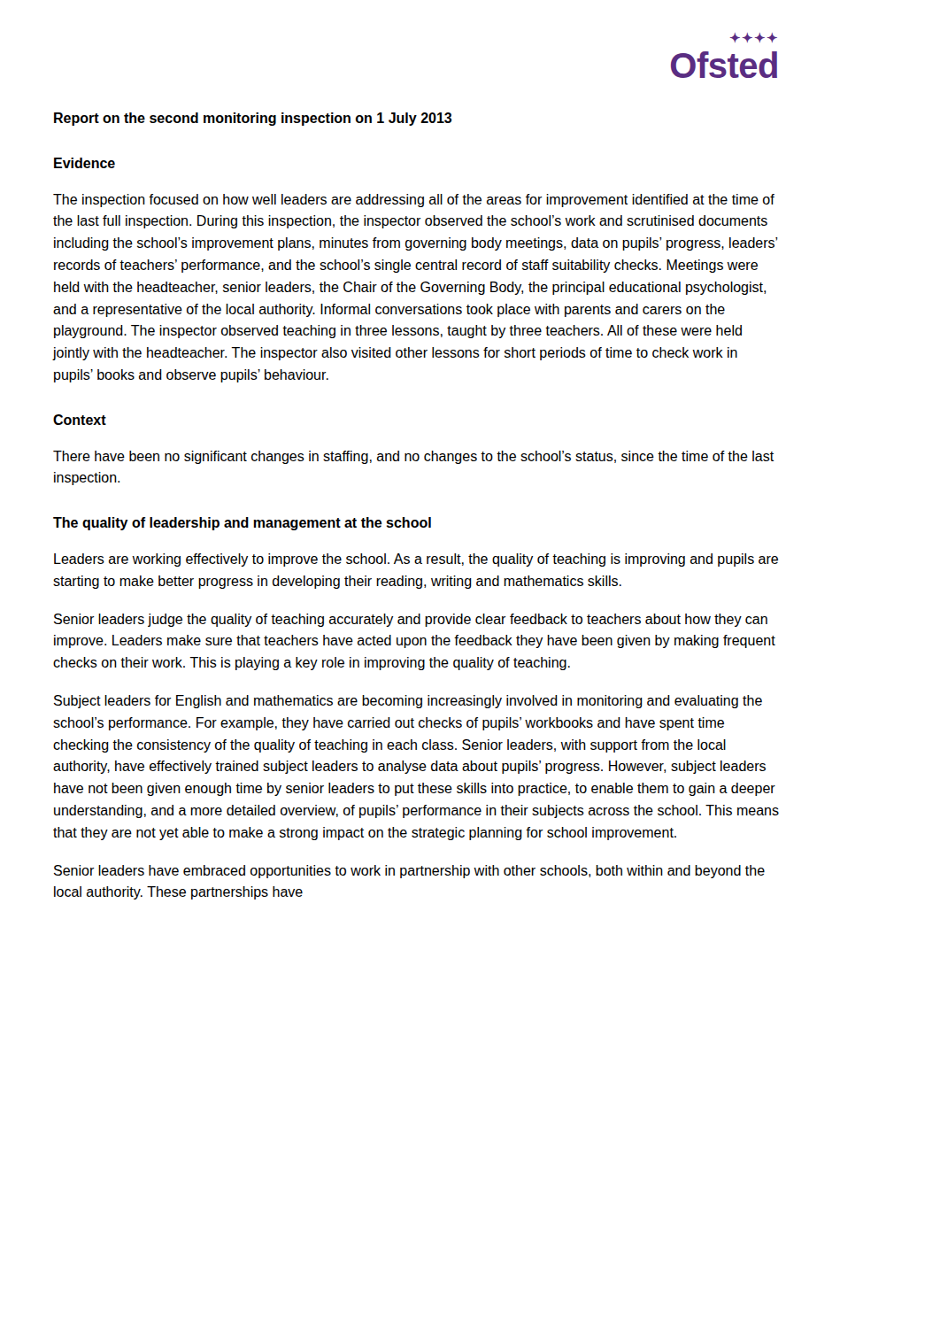✦✦✦✦ Ofsted
Report on the second monitoring inspection on 1 July 2013
Evidence
The inspection focused on how well leaders are addressing all of the areas for improvement identified at the time of the last full inspection. During this inspection, the inspector observed the school’s work and scrutinised documents including the school’s improvement plans, minutes from governing body meetings, data on pupils’ progress, leaders’ records of teachers’ performance, and the school’s single central record of staff suitability checks. Meetings were held with the headteacher, senior leaders, the Chair of the Governing Body, the principal educational psychologist, and a representative of the local authority. Informal conversations took place with parents and carers on the playground. The inspector observed teaching in three lessons, taught by three teachers. All of these were held jointly with the headteacher. The inspector also visited other lessons for short periods of time to check work in pupils’ books and observe pupils’ behaviour.
Context
There have been no significant changes in staffing, and no changes to the school’s status, since the time of the last inspection.
The quality of leadership and management at the school
Leaders are working effectively to improve the school. As a result, the quality of teaching is improving and pupils are starting to make better progress in developing their reading, writing and mathematics skills.
Senior leaders judge the quality of teaching accurately and provide clear feedback to teachers about how they can improve. Leaders make sure that teachers have acted upon the feedback they have been given by making frequent checks on their work. This is playing a key role in improving the quality of teaching.
Subject leaders for English and mathematics are becoming increasingly involved in monitoring and evaluating the school’s performance. For example, they have carried out checks of pupils’ workbooks and have spent time checking the consistency of the quality of teaching in each class. Senior leaders, with support from the local authority, have effectively trained subject leaders to analyse data about pupils’ progress. However, subject leaders have not been given enough time by senior leaders to put these skills into practice, to enable them to gain a deeper understanding, and a more detailed overview, of pupils’ performance in their subjects across the school. This means that they are not yet able to make a strong impact on the strategic planning for school improvement.
Senior leaders have embraced opportunities to work in partnership with other schools, both within and beyond the local authority. These partnerships have